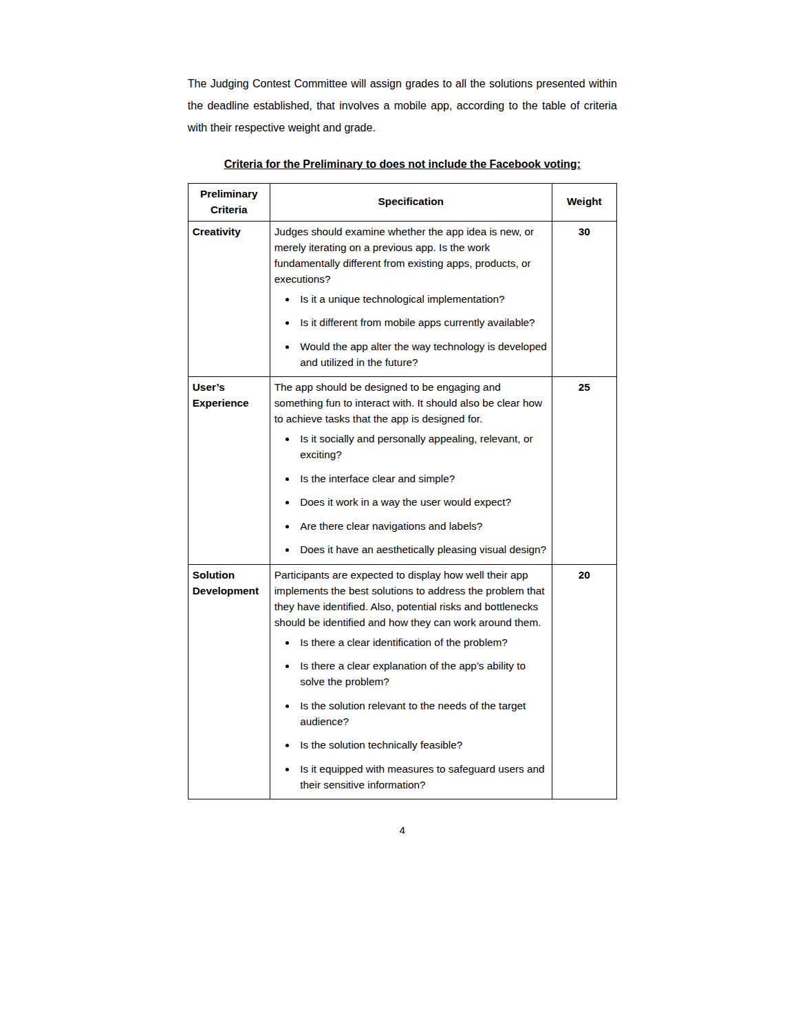The Judging Contest Committee will assign grades to all the solutions presented within the deadline established, that involves a mobile app, according to the table of criteria with their respective weight and grade.
Criteria for the Preliminary to does not include the Facebook voting:
| Preliminary Criteria | Specification | Weight |
| --- | --- | --- |
| Creativity | Judges should examine whether the app idea is new, or merely iterating on a previous app. Is the work fundamentally different from existing apps, products, or executions? Is it a unique technological implementation? Is it different from mobile apps currently available? Would the app alter the way technology is developed and utilized in the future? | 30 |
| User’s Experience | The app should be designed to be engaging and something fun to interact with. It should also be clear how to achieve tasks that the app is designed for. Is it socially and personally appealing, relevant, or exciting? Is the interface clear and simple? Does it work in a way the user would expect? Are there clear navigations and labels? Does it have an aesthetically pleasing visual design? | 25 |
| Solution Development | Participants are expected to display how well their app implements the best solutions to address the problem that they have identified. Also, potential risks and bottlenecks should be identified and how they can work around them. Is there a clear identification of the problem? Is there a clear explanation of the app’s ability to solve the problem? Is the solution relevant to the needs of the target audience? Is the solution technically feasible? Is it equipped with measures to safeguard users and their sensitive information? | 20 |
4